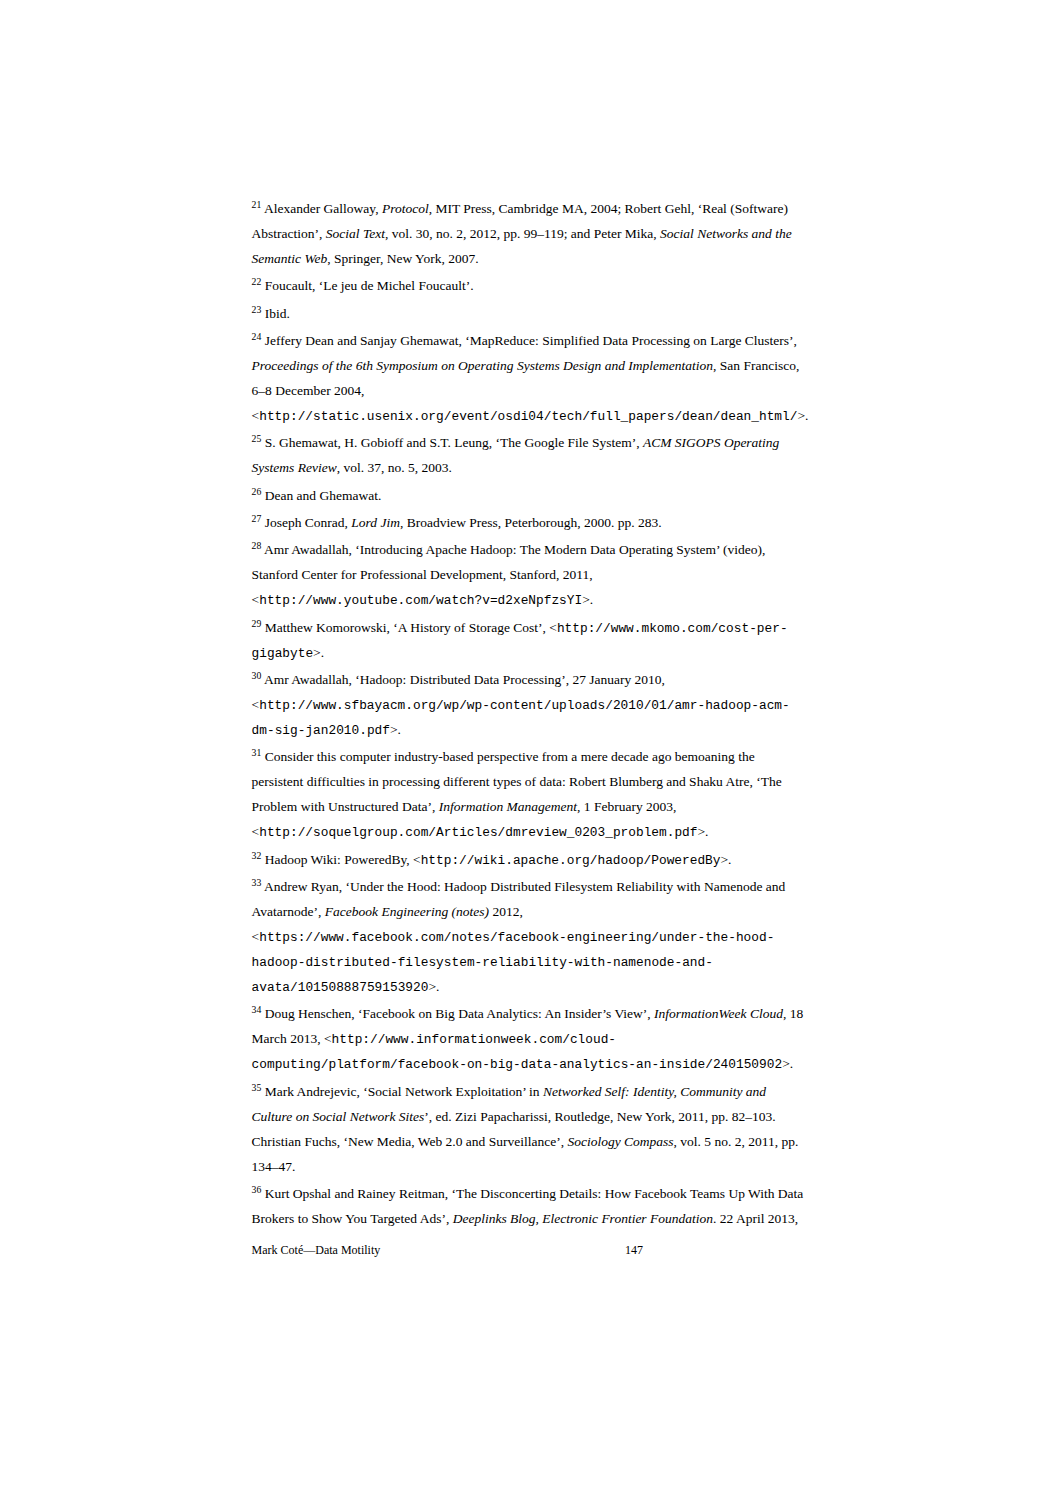21 Alexander Galloway, Protocol, MIT Press, Cambridge MA, 2004; Robert Gehl, ‘Real (Software) Abstraction’, Social Text, vol. 30, no. 2, 2012, pp. 99–119; and Peter Mika, Social Networks and the Semantic Web, Springer, New York, 2007.
22 Foucault, ‘Le jeu de Michel Foucault’.
23 Ibid.
24 Jeffery Dean and Sanjay Ghemawat, ‘MapReduce: Simplified Data Processing on Large Clusters’, Proceedings of the 6th Symposium on Operating Systems Design and Implementation, San Francisco, 6–8 December 2004, <http://static.usenix.org/event/osdi04/tech/full_papers/dean/dean_html/>.
25 S. Ghemawat, H. Gobioff and S.T. Leung, ‘The Google File System’, ACM SIGOPS Operating Systems Review, vol. 37, no. 5, 2003.
26 Dean and Ghemawat.
27 Joseph Conrad, Lord Jim, Broadview Press, Peterborough, 2000. pp. 283.
28 Amr Awadallah, ‘Introducing Apache Hadoop: The Modern Data Operating System’ (video), Stanford Center for Professional Development, Stanford, 2011, <http://www.youtube.com/watch?v=d2xeNpfzsYI>.
29 Matthew Komorowski, ‘A History of Storage Cost’, <http://www.mkomo.com/cost-per-gigabyte>.
30 Amr Awadallah, ‘Hadoop: Distributed Data Processing’, 27 January 2010, <http://www.sfbayacm.org/wp/wp-content/uploads/2010/01/amr-hadoop-acm-dm-sig-jan2010.pdf>.
31 Consider this computer industry-based perspective from a mere decade ago bemoaning the persistent difficulties in processing different types of data: Robert Blumberg and Shaku Atre, ‘The Problem with Unstructured Data’, Information Management, 1 February 2003, <http://soquelgroup.com/Articles/dmreview_0203_problem.pdf>.
32 Hadoop Wiki: PoweredBy, <http://wiki.apache.org/hadoop/PoweredBy>.
33 Andrew Ryan, ‘Under the Hood: Hadoop Distributed Filesystem Reliability with Namenode and Avatarnode’, Facebook Engineering (notes) 2012, <https://www.facebook.com/notes/facebook-engineering/under-the-hood-hadoop-distributed-filesystem-reliability-with-namenode-and-avata/10150888759153920>.
34 Doug Henschen, ‘Facebook on Big Data Analytics: An Insider’s View’, InformationWeek Cloud, 18 March 2013, <http://www.informationweek.com/cloud-computing/platform/facebook-on-big-data-analytics-an-inside/240150902>.
35 Mark Andrejevic, ‘Social Network Exploitation’ in Networked Self: Identity, Community and Culture on Social Network Sites’, ed. Zizi Papacharissi, Routledge, New York, 2011, pp. 82–103. Christian Fuchs, ‘New Media, Web 2.0 and Surveillance’, Sociology Compass, vol. 5 no. 2, 2011, pp. 134–47.
36 Kurt Opshal and Rainey Reitman, ‘The Disconcerting Details: How Facebook Teams Up With Data Brokers to Show You Targeted Ads’, Deeplinks Blog, Electronic Frontier Foundation. 22 April 2013,
Mark Coté—Data Motility 147